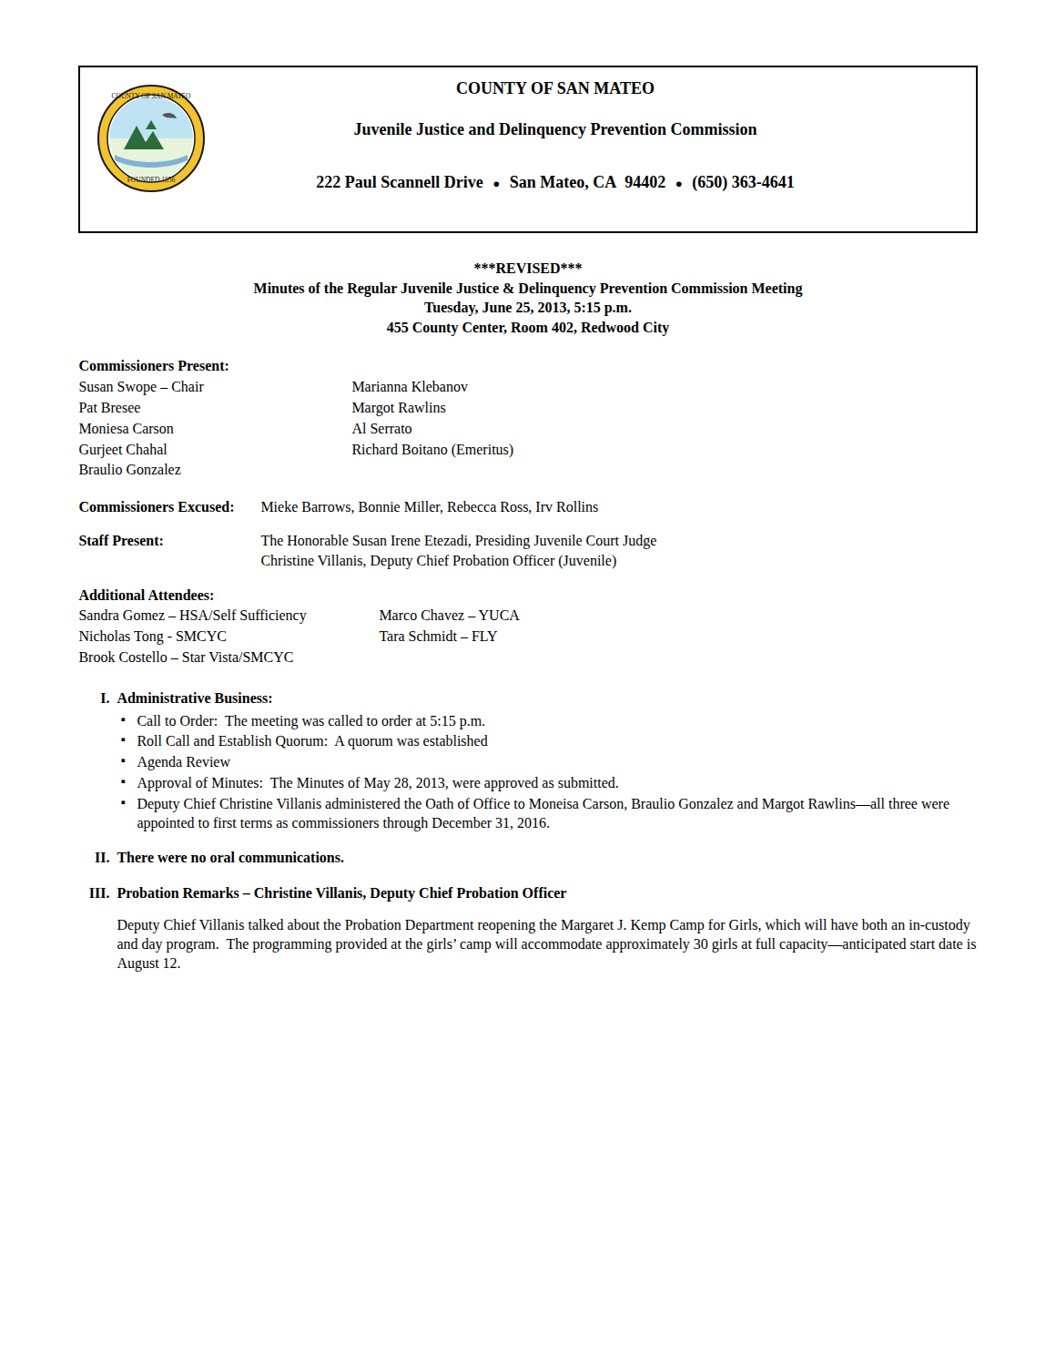COUNTY OF SAN MATEO FOUNDED 1856
COUNTY OF SAN MATEO
Juvenile Justice and Delinquency Prevention Commission
222 Paul Scannell Drive ● San Mateo, CA 94402 ● (650) 363-4641
***REVISED***
Minutes of the Regular Juvenile Justice & Delinquency Prevention Commission Meeting
Tuesday, June 25, 2013, 5:15 p.m.
455 County Center, Room 402, Redwood City
Commissioners Present:
| Susan Swope – Chair | Marianna Klebanov |
| Pat Bresee | Margot Rawlins |
| Moniesa Carson | Al Serrato |
| Gurjeet Chahal | Richard Boitano (Emeritus) |
| Braulio Gonzalez | |
Commissioners Excused: Mieke Barrows, Bonnie Miller, Rebecca Ross, Irv Rollins
Staff Present:
The Honorable Susan Irene Etezadi, Presiding Juvenile Court Judge
Christine Villanis, Deputy Chief Probation Officer (Juvenile)
Additional Attendees:
| Sandra Gomez – HSA/Self Sufficiency | Marco Chavez – YUCA |
| Nicholas Tong - SMCYC | Tara Schmidt – FLY |
| Brook Costello – Star Vista/SMCYC | |
I. Administrative Business:
Call to Order: The meeting was called to order at 5:15 p.m.
Roll Call and Establish Quorum: A quorum was established
Agenda Review
Approval of Minutes: The Minutes of May 28, 2013, were approved as submitted.
Deputy Chief Christine Villanis administered the Oath of Office to Moneisa Carson, Braulio Gonzalez and Margot Rawlins—all three were appointed to first terms as commissioners through December 31, 2016.
II. There were no oral communications.
III. Probation Remarks – Christine Villanis, Deputy Chief Probation Officer
Deputy Chief Villanis talked about the Probation Department reopening the Margaret J. Kemp Camp for Girls, which will have both an in-custody and day program. The programming provided at the girls’ camp will accommodate approximately 30 girls at full capacity—anticipated start date is August 12.